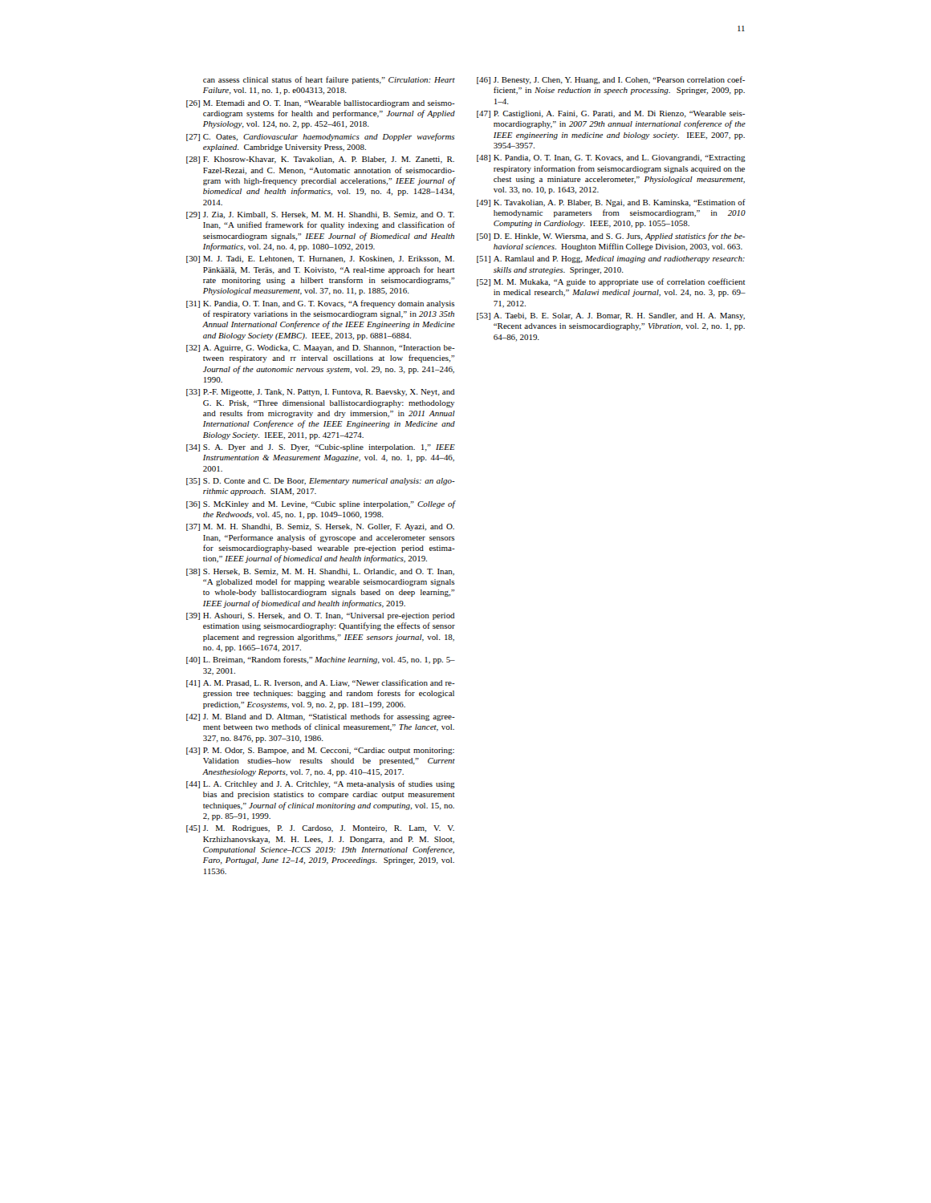11
can assess clinical status of heart failure patients,” Circulation: Heart Failure, vol. 11, no. 1, p. e004313, 2018.
[26] M. Etemadi and O. T. Inan, “Wearable ballistocardiogram and seismocardiogram systems for health and performance,” Journal of Applied Physiology, vol. 124, no. 2, pp. 452–461, 2018.
[27] C. Oates, Cardiovascular haemodynamics and Doppler waveforms explained. Cambridge University Press, 2008.
[28] F. Khosrow-Khavar, K. Tavakolian, A. P. Blaber, J. M. Zanetti, R. Fazel-Rezai, and C. Menon, “Automatic annotation of seismocardiogram with high-frequency precordial accelerations,” IEEE journal of biomedical and health informatics, vol. 19, no. 4, pp. 1428–1434, 2014.
[29] J. Zia, J. Kimball, S. Hersek, M. M. H. Shandhi, B. Semiz, and O. T. Inan, “A unified framework for quality indexing and classification of seismocardiogram signals,” IEEE Journal of Biomedical and Health Informatics, vol. 24, no. 4, pp. 1080–1092, 2019.
[30] M. J. Tadi, E. Lehtonen, T. Hurnanen, J. Koskinen, J. Eriksson, M. Pänkäälä, M. Teräs, and T. Koivisto, “A real-time approach for heart rate monitoring using a hilbert transform in seismocardiograms,” Physiological measurement, vol. 37, no. 11, p. 1885, 2016.
[31] K. Pandia, O. T. Inan, and G. T. Kovacs, “A frequency domain analysis of respiratory variations in the seismocardiogram signal,” in 2013 35th Annual International Conference of the IEEE Engineering in Medicine and Biology Society (EMBC). IEEE, 2013, pp. 6881–6884.
[32] A. Aguirre, G. Wodicka, C. Maayan, and D. Shannon, “Interaction between respiratory and rr interval oscillations at low frequencies,” Journal of the autonomic nervous system, vol. 29, no. 3, pp. 241–246, 1990.
[33] P.-F. Migeotte, J. Tank, N. Pattyn, I. Funtova, R. Baevsky, X. Neyt, and G. K. Prisk, “Three dimensional ballistocardiography: methodology and results from microgravity and dry immersion,” in 2011 Annual International Conference of the IEEE Engineering in Medicine and Biology Society. IEEE, 2011, pp. 4271–4274.
[34] S. A. Dyer and J. S. Dyer, “Cubic-spline interpolation. 1,” IEEE Instrumentation & Measurement Magazine, vol. 4, no. 1, pp. 44–46, 2001.
[35] S. D. Conte and C. De Boor, Elementary numerical analysis: an algorithmic approach. SIAM, 2017.
[36] S. McKinley and M. Levine, “Cubic spline interpolation,” College of the Redwoods, vol. 45, no. 1, pp. 1049–1060, 1998.
[37] M. M. H. Shandhi, B. Semiz, S. Hersek, N. Goller, F. Ayazi, and O. Inan, “Performance analysis of gyroscope and accelerometer sensors for seismocardiography-based wearable pre-ejection period estimation,” IEEE journal of biomedical and health informatics, 2019.
[38] S. Hersek, B. Semiz, M. M. H. Shandhi, L. Orlandic, and O. T. Inan, “A globalized model for mapping wearable seismocardiogram signals to whole-body ballistocardiogram signals based on deep learning,” IEEE journal of biomedical and health informatics, 2019.
[39] H. Ashouri, S. Hersek, and O. T. Inan, “Universal pre-ejection period estimation using seismocardiography: Quantifying the effects of sensor placement and regression algorithms,” IEEE sensors journal, vol. 18, no. 4, pp. 1665–1674, 2017.
[40] L. Breiman, “Random forests,” Machine learning, vol. 45, no. 1, pp. 5–32, 2001.
[41] A. M. Prasad, L. R. Iverson, and A. Liaw, “Newer classification and regression tree techniques: bagging and random forests for ecological prediction,” Ecosystems, vol. 9, no. 2, pp. 181–199, 2006.
[42] J. M. Bland and D. Altman, “Statistical methods for assessing agreement between two methods of clinical measurement,” The lancet, vol. 327, no. 8476, pp. 307–310, 1986.
[43] P. M. Odor, S. Bampoe, and M. Cecconi, “Cardiac output monitoring: Validation studies–how results should be presented,” Current Anesthesiology Reports, vol. 7, no. 4, pp. 410–415, 2017.
[44] L. A. Critchley and J. A. Critchley, “A meta-analysis of studies using bias and precision statistics to compare cardiac output measurement techniques,” Journal of clinical monitoring and computing, vol. 15, no. 2, pp. 85–91, 1999.
[45] J. M. Rodrigues, P. J. Cardoso, J. Monteiro, R. Lam, V. V. Krzhizhanovskaya, M. H. Lees, J. J. Dongarra, and P. M. Sloot, Computational Science–ICCS 2019: 19th International Conference, Faro, Portugal, June 12–14, 2019, Proceedings. Springer, 2019, vol. 11536.
[46] J. Benesty, J. Chen, Y. Huang, and I. Cohen, “Pearson correlation coefficient,” in Noise reduction in speech processing. Springer, 2009, pp. 1–4.
[47] P. Castiglioni, A. Faini, G. Parati, and M. Di Rienzo, “Wearable seismocardiography,” in 2007 29th annual international conference of the IEEE engineering in medicine and biology society. IEEE, 2007, pp. 3954–3957.
[48] K. Pandia, O. T. Inan, G. T. Kovacs, and L. Giovangrandi, “Extracting respiratory information from seismocardiogram signals acquired on the chest using a miniature accelerometer,” Physiological measurement, vol. 33, no. 10, p. 1643, 2012.
[49] K. Tavakolian, A. P. Blaber, B. Ngai, and B. Kaminska, “Estimation of hemodynamic parameters from seismocardiogram,” in 2010 Computing in Cardiology. IEEE, 2010, pp. 1055–1058.
[50] D. E. Hinkle, W. Wiersma, and S. G. Jurs, Applied statistics for the behavioral sciences. Houghton Mifflin College Division, 2003, vol. 663.
[51] A. Ramlaul and P. Hogg, Medical imaging and radiotherapy research: skills and strategies. Springer, 2010.
[52] M. M. Mukaka, “A guide to appropriate use of correlation coefficient in medical research,” Malawi medical journal, vol. 24, no. 3, pp. 69–71, 2012.
[53] A. Taebi, B. E. Solar, A. J. Bomar, R. H. Sandler, and H. A. Mansy, “Recent advances in seismocardiography,” Vibration, vol. 2, no. 1, pp. 64–86, 2019.